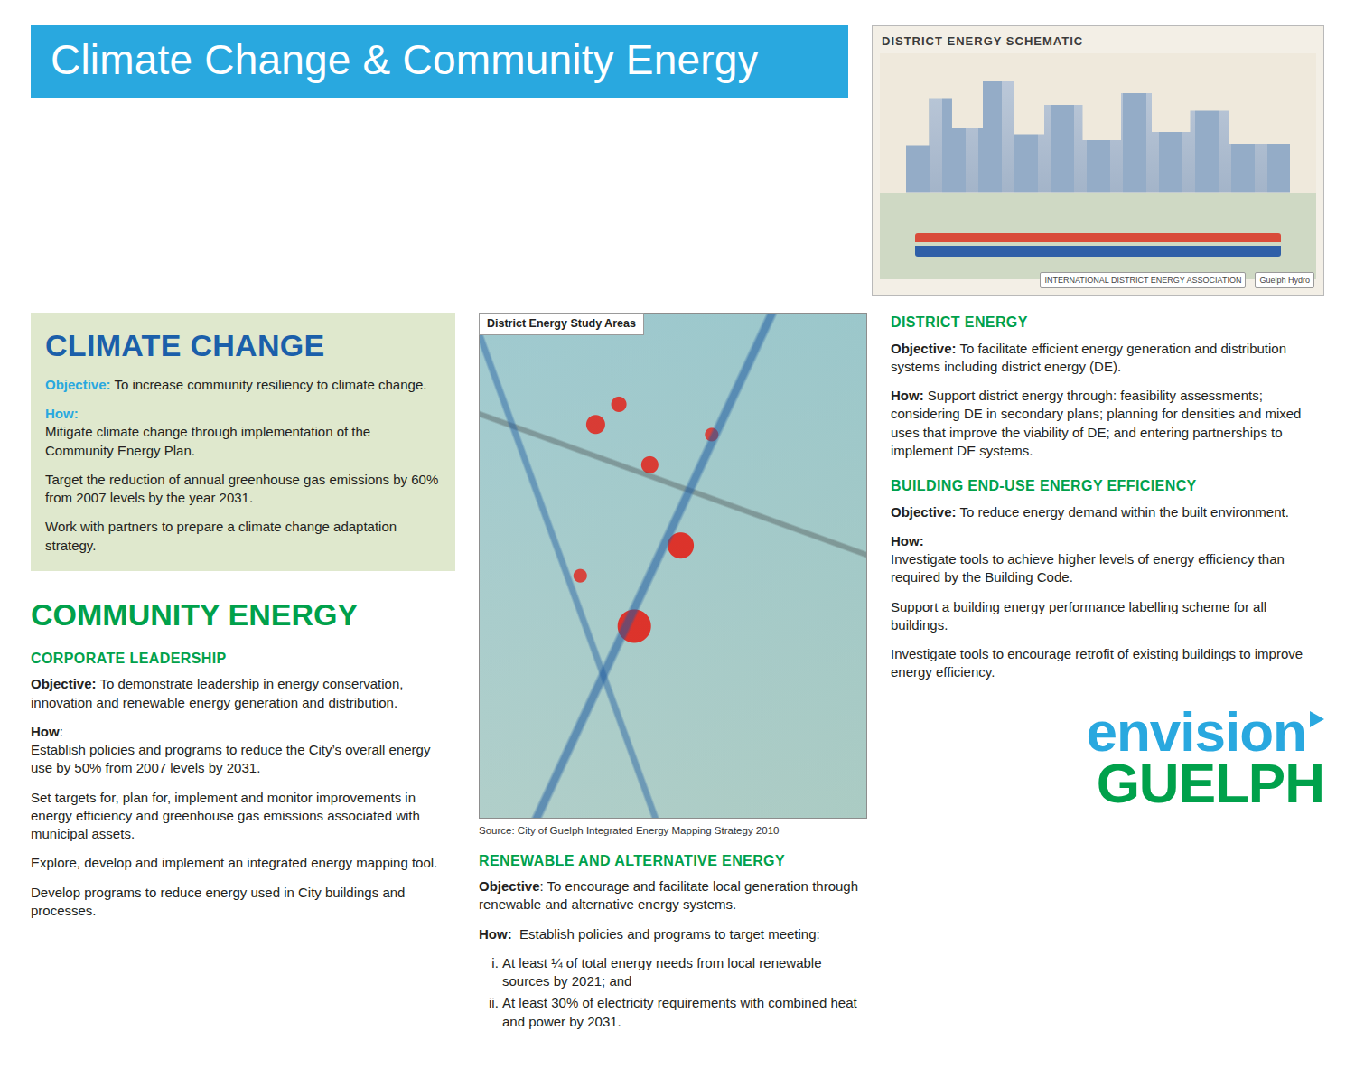Climate Change & Community Energy
DISTRICT ENERGY SCHEMATIC
INTERNATIONAL DISTRICT ENERGY ASSOCIATION Guelph Hydro
CLIMATE CHANGE
Objective: To increase community resiliency to climate change.
How:
Mitigate climate change through implementation of the Community Energy Plan.
Target the reduction of annual greenhouse gas emissions by 60% from 2007 levels by the year 2031.
Work with partners to prepare a climate change adaptation strategy.
COMMUNITY ENERGY
CORPORATE LEADERSHIP
Objective: To demonstrate leadership in energy conservation, innovation and renewable energy generation and distribution.
How:
Establish policies and programs to reduce the City’s overall energy use by 50% from 2007 levels by 2031.
Set targets for, plan for, implement and monitor improvements in energy efficiency and greenhouse gas emissions associated with municipal assets.
Explore, develop and implement an integrated energy mapping tool.
Develop programs to reduce energy used in City buildings and processes.
District Energy Study Areas
Source: City of Guelph Integrated Energy Mapping Strategy 2010
RENEWABLE AND ALTERNATIVE ENERGY
Objective: To encourage and facilitate local generation through renewable and alternative energy systems.
How: Establish policies and programs to target meeting:
At least ¼ of total energy needs from local renewable sources by 2021; and
At least 30% of electricity requirements with combined heat and power by 2031.
DISTRICT ENERGY
Objective: To facilitate efficient energy generation and distribution systems including district energy (DE).
How: Support district energy through: feasibility assessments; considering DE in secondary plans; planning for densities and mixed uses that improve the viability of DE; and entering partnerships to implement DE systems.
BUILDING END-USE ENERGY EFFICIENCY
Objective: To reduce energy demand within the built environment.
How:
Investigate tools to achieve higher levels of energy efficiency than required by the Building Code.
Support a building energy performance labelling scheme for all buildings.
Investigate tools to encourage retrofit of existing buildings to improve energy efficiency.
envision GUELPH